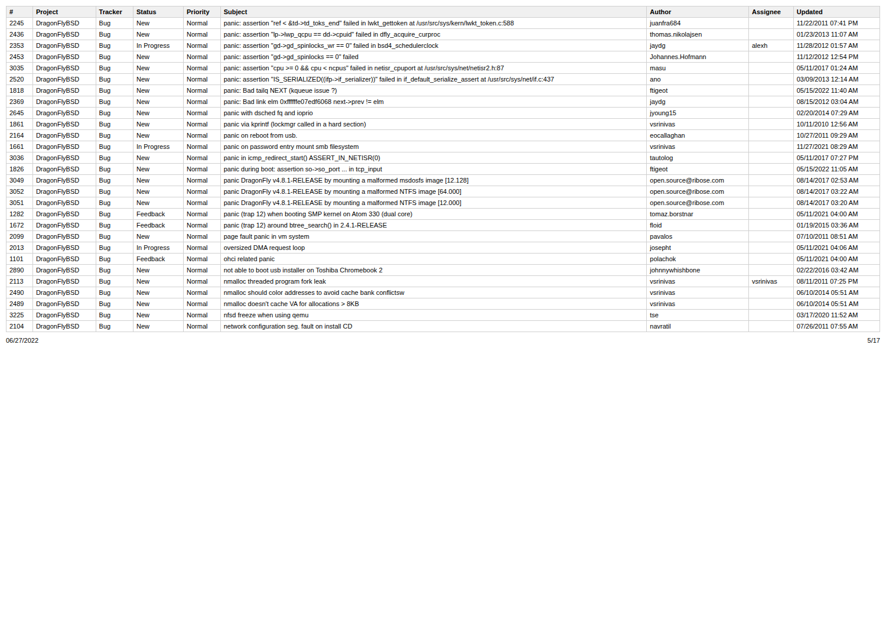| # | Project | Tracker | Status | Priority | Subject | Author | Assignee | Updated |
| --- | --- | --- | --- | --- | --- | --- | --- | --- |
| 2245 | DragonFlyBSD | Bug | New | Normal | panic: assertion "ref < &td->td_toks_end" failed in lwkt_gettoken at /usr/src/sys/kern/lwkt_token.c:588 | juanfra684 | | 11/22/2011 07:41 PM |
| 2436 | DragonFlyBSD | Bug | New | Normal | panic: assertion "lp->lwp_qcpu == dd->cpuid" failed in dfly_acquire_curproc | thomas.nikolajsen | | 01/23/2013 11:07 AM |
| 2353 | DragonFlyBSD | Bug | In Progress | Normal | panic: assertion "gd->gd_spinlocks_wr == 0" failed in bsd4_schedulerclock | jaydg | alexh | 11/28/2012 01:57 AM |
| 2453 | DragonFlyBSD | Bug | New | Normal | panic: assertion "gd->gd_spinlocks == 0" failed | Johannes.Hofmann | | 11/12/2012 12:54 PM |
| 3035 | DragonFlyBSD | Bug | New | Normal | panic: assertion "cpu >= 0 && cpu < ncpus" failed in netisr_cpuport at /usr/src/sys/net/netisr2.h:87 | masu | | 05/11/2017 01:24 AM |
| 2520 | DragonFlyBSD | Bug | New | Normal | panic: assertion "IS_SERIALIZED((ifp->if_serializer))" failed in if_default_serialize_assert at /usr/src/sys/net/if.c:437 | ano | | 03/09/2013 12:14 AM |
| 1818 | DragonFlyBSD | Bug | New | Normal | panic: Bad tailq NEXT (kqueue issue ?) | ftigeot | | 05/15/2022 11:40 AM |
| 2369 | DragonFlyBSD | Bug | New | Normal | panic: Bad link elm 0xffffffe07edf6068 next->prev != elm | jaydg | | 08/15/2012 03:04 AM |
| 2645 | DragonFlyBSD | Bug | New | Normal | panic with dsched fq and ioprio | jyoung15 | | 02/20/2014 07:29 AM |
| 1861 | DragonFlyBSD | Bug | New | Normal | panic via kprintf (lockmgr called in a hard section) | vsrinivas | | 10/11/2010 12:56 AM |
| 2164 | DragonFlyBSD | Bug | New | Normal | panic on reboot from usb. | eocallaghan | | 10/27/2011 09:29 AM |
| 1661 | DragonFlyBSD | Bug | In Progress | Normal | panic on password entry mount smb filesystem | vsrinivas | | 11/27/2021 08:29 AM |
| 3036 | DragonFlyBSD | Bug | New | Normal | panic in icmp_redirect_start() ASSERT_IN_NETISR(0) | tautolog | | 05/11/2017 07:27 PM |
| 1826 | DragonFlyBSD | Bug | New | Normal | panic during boot: assertion so->so_port ... in tcp_input | ftigeot | | 05/15/2022 11:05 AM |
| 3049 | DragonFlyBSD | Bug | New | Normal | panic DragonFly v4.8.1-RELEASE by mounting a malformed msdosfs image [12.128] | open.source@ribose.com | | 08/14/2017 02:53 AM |
| 3052 | DragonFlyBSD | Bug | New | Normal | panic DragonFly v4.8.1-RELEASE by mounting a malformed NTFS image [64.000] | open.source@ribose.com | | 08/14/2017 03:22 AM |
| 3051 | DragonFlyBSD | Bug | New | Normal | panic DragonFly v4.8.1-RELEASE by mounting a malformed NTFS image [12.000] | open.source@ribose.com | | 08/14/2017 03:20 AM |
| 1282 | DragonFlyBSD | Bug | Feedback | Normal | panic (trap 12) when booting SMP kernel on Atom 330 (dual core) | tomaz.borstnar | | 05/11/2021 04:00 AM |
| 1672 | DragonFlyBSD | Bug | Feedback | Normal | panic (trap 12) around btree_search() in 2.4.1-RELEASE | floid | | 01/19/2015 03:36 AM |
| 2099 | DragonFlyBSD | Bug | New | Normal | page fault panic in vm system | pavalos | | 07/10/2011 08:51 AM |
| 2013 | DragonFlyBSD | Bug | In Progress | Normal | oversized DMA request loop | josepht | | 05/11/2021 04:06 AM |
| 1101 | DragonFlyBSD | Bug | Feedback | Normal | ohci related panic | polachok | | 05/11/2021 04:00 AM |
| 2890 | DragonFlyBSD | Bug | New | Normal | not able to boot usb installer on Toshiba Chromebook 2 | johnnywhishbone | | 02/22/2016 03:42 AM |
| 2113 | DragonFlyBSD | Bug | New | Normal | nmalloc threaded program fork leak | vsrinivas | vsrinivas | 08/11/2011 07:25 PM |
| 2490 | DragonFlyBSD | Bug | New | Normal | nmalloc should color addresses to avoid cache bank conflictsw | vsrinivas | | 06/10/2014 05:51 AM |
| 2489 | DragonFlyBSD | Bug | New | Normal | nmalloc doesn't cache VA for allocations > 8KB | vsrinivas | | 06/10/2014 05:51 AM |
| 3225 | DragonFlyBSD | Bug | New | Normal | nfsd freeze when using qemu | tse | | 03/17/2020 11:52 AM |
| 2104 | DragonFlyBSD | Bug | New | Normal | network configuration seg. fault on install CD | navratil | | 07/26/2011 07:55 AM |
06/27/2022 5/17